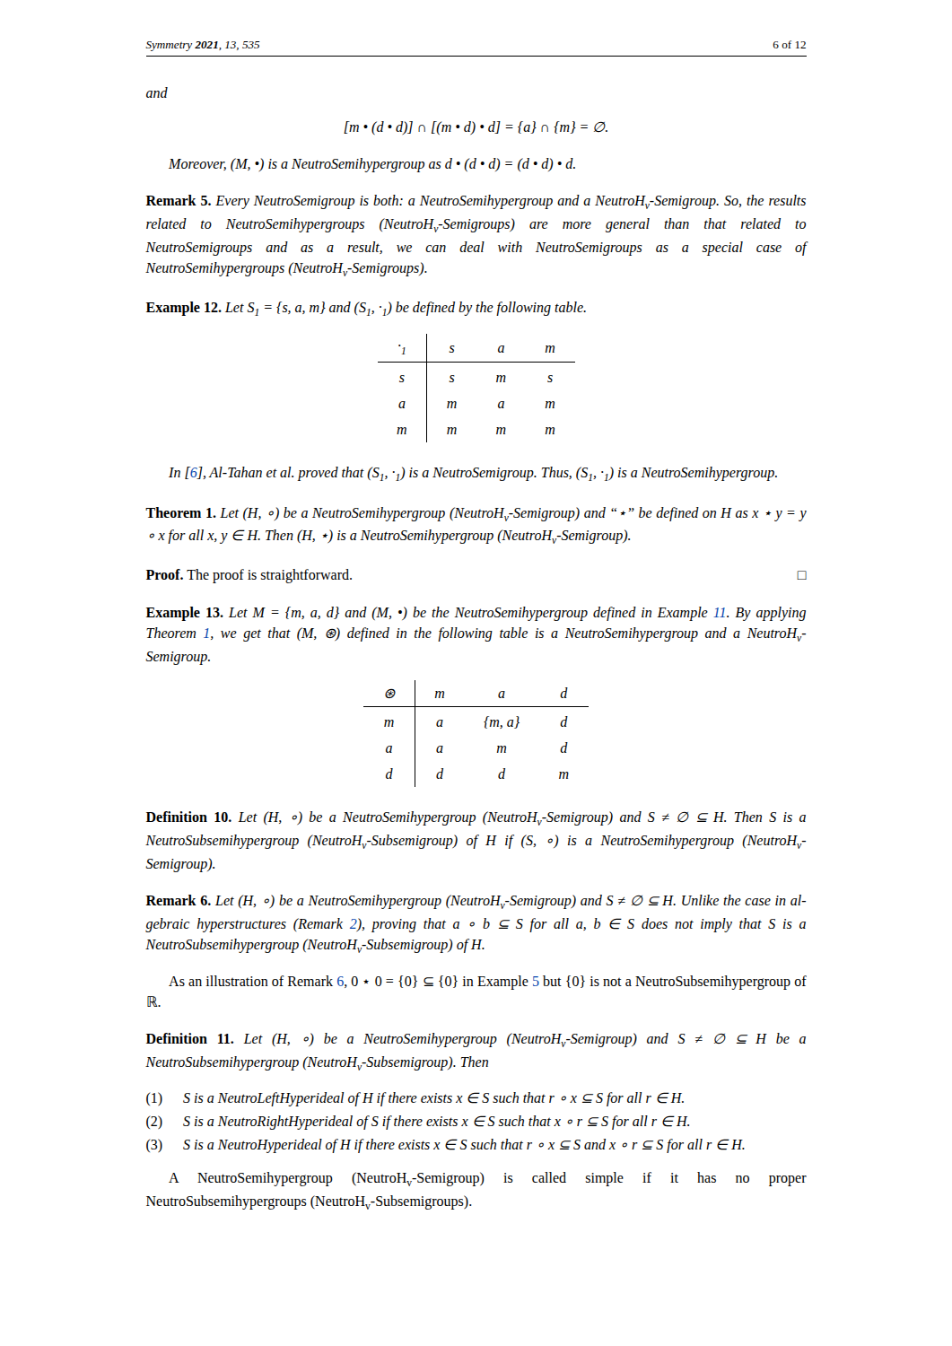Symmetry 2021, 13, 535 6 of 12
and
[m • (d • d)] ∩ [(m • d) • d] = {a} ∩ {m} = ∅.
Moreover, (M, •) is a NeutroSemihypergroup as d • (d • d) = (d • d) • d.
Remark 5. Every NeutroSemigroup is both: a NeutroSemihypergroup and a NeutroHv-Semigroup. So, the results related to NeutroSemihypergroups (NeutroHv-Semigroups) are more general than that related to NeutroSemigroups and as a result, we can deal with NeutroSemigroups as a special case of NeutroSemihypergroups (NeutroHv-Semigroups).
Example 12. Let S1 = {s, a, m} and (S1, ·1) be defined by the following table.
| · 1 | s | a | m |
| --- | --- | --- | --- |
| s | s | m | s |
| a | m | a | m |
| m | m | m | m |
In [6], Al-Tahan et al. proved that (S1, ·1) is a NeutroSemigroup. Thus, (S1, ·1) is a NeutroSemihypergroup.
Theorem 1. Let (H, ∘) be a NeutroSemihypergroup (NeutroHv-Semigroup) and “⋆” be defined on H as x ⋆ y = y ∘ x for all x, y ∈ H. Then (H, ⋆) is a NeutroSemihypergroup (NeutroHv-Semigroup).
Proof. The proof is straightforward. □
Example 13. Let M = {m, a, d} and (M, •) be the NeutroSemihypergroup defined in Example 11. By applying Theorem 1, we get that (M, ⊛) defined in the following table is a NeutroSemihypergroup and a NeutroHv-Semigroup.
| ⊛ | m | a | d |
| --- | --- | --- | --- |
| m | a | {m, a} | d |
| a | a | m | d |
| d | d | d | m |
Definition 10. Let (H, ∘) be a NeutroSemihypergroup (NeutroHv-Semigroup) and S ≠ ∅ ⊆ H. Then S is a NeutroSubsemihypergroup (NeutroHv-Subsemigroup) of H if (S, ∘) is a NeutroSemihypergroup (NeutroHv-Semigroup).
Remark 6. Let (H, ∘) be a NeutroSemihypergroup (NeutroHv-Semigroup) and S ≠ ∅ ⊆ H. Unlike the case in algebraic hyperstructures (Remark 2), proving that a ∘ b ⊆ S for all a, b ∈ S does not imply that S is a NeutroSubsemihypergroup (NeutroHv-Subsemigroup) of H.
As an illustration of Remark 6, 0 ⋆ 0 = {0} ⊆ {0} in Example 5 but {0} is not a NeutroSubsemihypergroup of ℝ.
Definition 11. Let (H, ∘) be a NeutroSemihypergroup (NeutroHv-Semigroup) and S ≠ ∅ ⊆ H be a NeutroSubsemihypergroup (NeutroHv-Subsemigroup). Then
(1) S is a NeutroLeftHyperideal of H if there exists x ∈ S such that r ∘ x ⊆ S for all r ∈ H.
(2) S is a NeutroRightHyperideal of S if there exists x ∈ S such that x ∘ r ⊆ S for all r ∈ H.
(3) S is a NeutroHyperideal of H if there exists x ∈ S such that r ∘ x ⊆ S and x ∘ r ⊆ S for all r ∈ H.
A NeutroSemihypergroup (NeutroHv-Semigroup) is called simple if it has no proper NeutroSubsemihypergroups (NeutroHv-Subsemigroups).